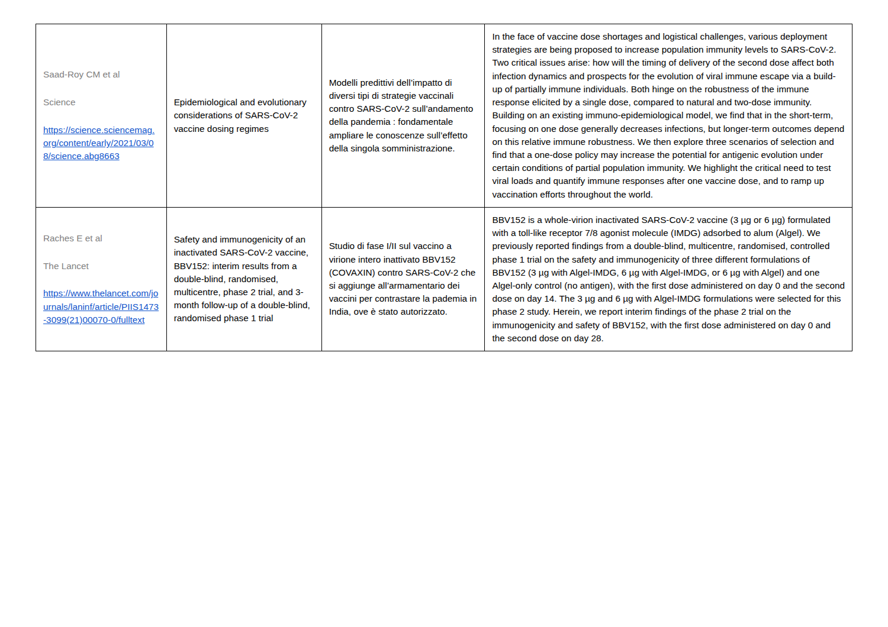| Saad-Roy CM et al Science https://science.sciencemag.org/content/early/2021/03/08/science.abg8663 | Epidemiological and evolutionary considerations of SARS-CoV-2 vaccine dosing regimes | Modelli predittivi dell’impatto di diversi tipi di strategie vaccinali contro SARS-CoV-2 sull’andamento della pandemia : fondamentale ampliare le conoscenze sull’effetto della singola somministrazione. | In the face of vaccine dose shortages and logistical challenges, various deployment strategies are being proposed to increase population immunity levels to SARS-CoV-2. Two critical issues arise: how will the timing of delivery of the second dose affect both infection dynamics and prospects for the evolution of viral immune escape via a build-up of partially immune individuals. Both hinge on the robustness of the immune response elicited by a single dose, compared to natural and two-dose immunity. Building on an existing immuno-epidemiological model, we find that in the short-term, focusing on one dose generally decreases infections, but longer-term outcomes depend on this relative immune robustness. We then explore three scenarios of selection and find that a one-dose policy may increase the potential for antigenic evolution under certain conditions of partial population immunity. We highlight the critical need to test viral loads and quantify immune responses after one vaccine dose, and to ramp up vaccination efforts throughout the world. |
| Raches E et al The Lancet https://www.thelancet.com/journals/laninf/article/PIIS1473-3099(21)00070-0/fulltext | Safety and immunogenicity of an inactivated SARS-CoV-2 vaccine, BBV152: interim results from a double-blind, randomised, multicentre, phase 2 trial, and 3-month follow-up of a double-blind, randomised phase 1 trial | Studio di fase I/II sul vaccino a virione intero inattivato BBV152 (COVAXIN) contro SARS-CoV-2 che si aggiunge all’armamentario dei vaccini per contrastare la pademia in India, ove è stato autorizzato. | BBV152 is a whole-virion inactivated SARS-CoV-2 vaccine (3 µg or 6 µg) formulated with a toll-like receptor 7/8 agonist molecule (IMDG) adsorbed to alum (Algel). We previously reported findings from a double-blind, multicentre, randomised, controlled phase 1 trial on the safety and immunogenicity of three different formulations of BBV152 (3 µg with Algel-IMDG, 6 µg with Algel-IMDG, or 6 µg with Algel) and one Algel-only control (no antigen), with the first dose administered on day 0 and the second dose on day 14. The 3 µg and 6 µg with Algel-IMDG formulations were selected for this phase 2 study. Herein, we report interim findings of the phase 2 trial on the immunogenicity and safety of BBV152, with the first dose administered on day 0 and the second dose on day 28. |